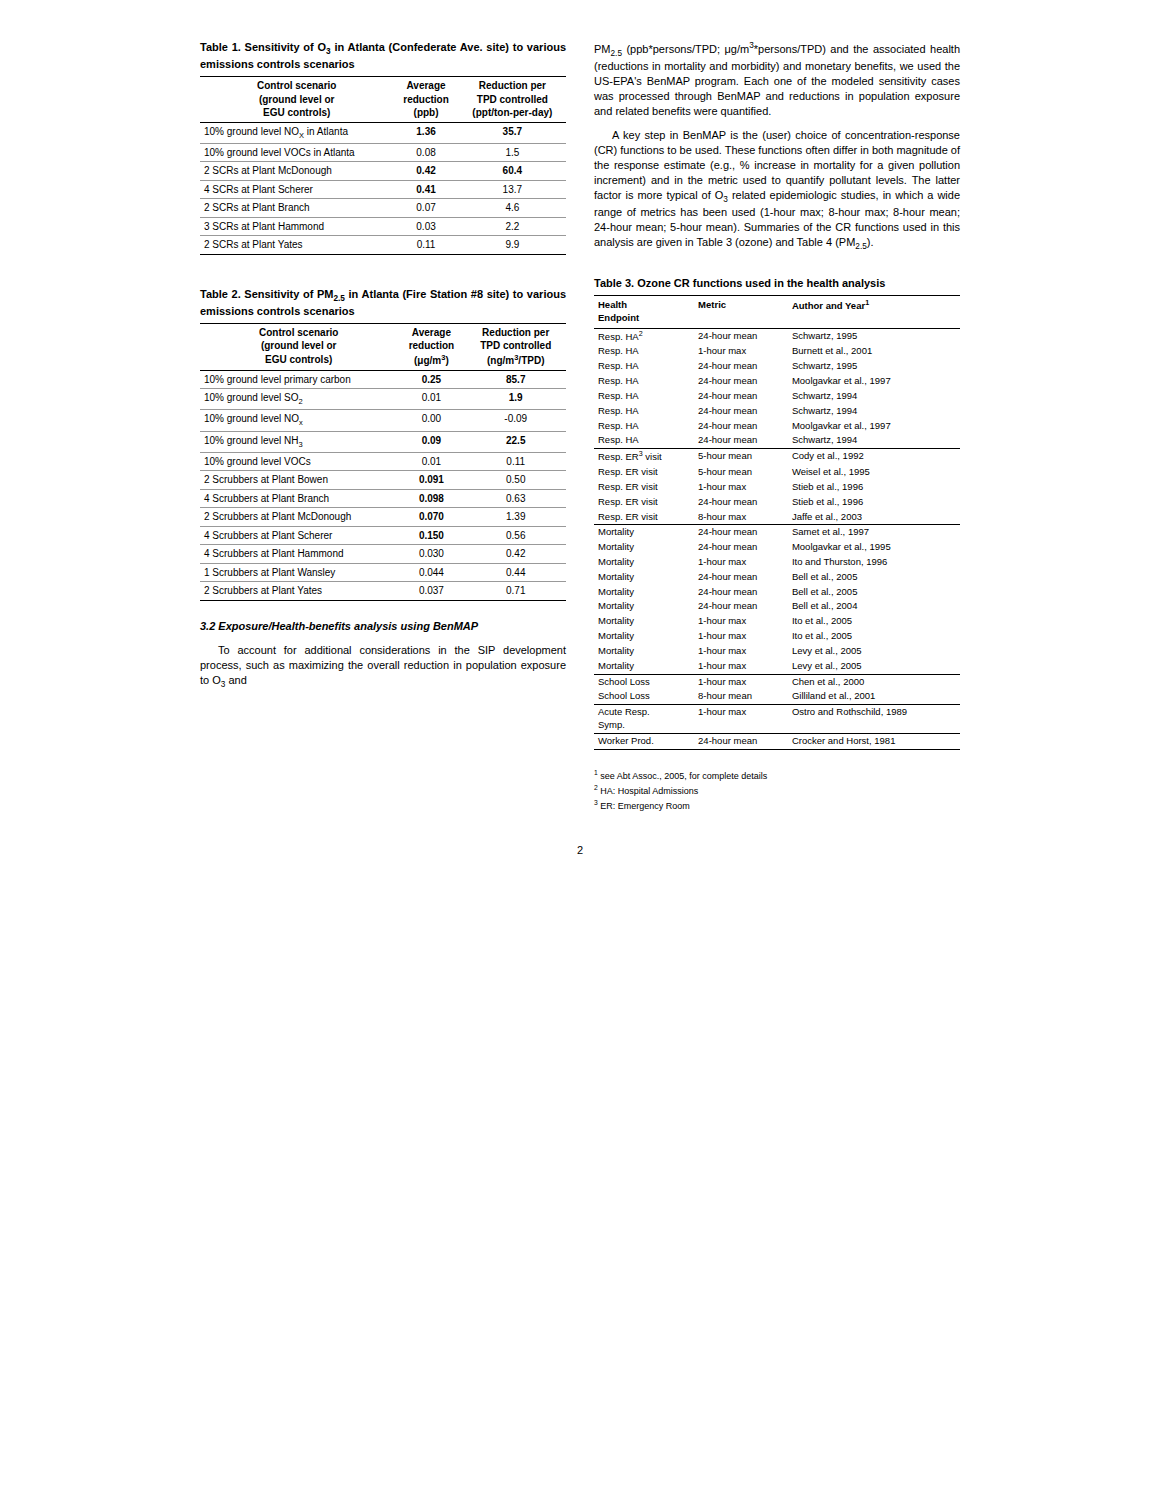Table 1. Sensitivity of O3 in Atlanta (Confederate Ave. site) to various emissions controls scenarios
| Control scenario (ground level or EGU controls) | Average reduction (ppb) | Reduction per TPD controlled (ppt/ton-per-day) |
| --- | --- | --- |
| 10% ground level NO X in Atlanta | 1.36 | 35.7 |
| 10% ground level VOCs in Atlanta | 0.08 | 1.5 |
| 2 SCRs at Plant McDonough | 0.42 | 60.4 |
| 4 SCRs at Plant Scherer | 0.41 | 13.7 |
| 2 SCRs at Plant Branch | 0.07 | 4.6 |
| 3 SCRs at Plant Hammond | 0.03 | 2.2 |
| 2 SCRs at Plant Yates | 0.11 | 9.9 |
Table 2. Sensitivity of PM2.5 in Atlanta (Fire Station #8 site) to various emissions controls scenarios
| Control scenario (ground level or EGU controls) | Average reduction (μg/m 3 ) | Reduction per TPD controlled (ng/m 3 /TPD) |
| --- | --- | --- |
| 10% ground level primary carbon | 0.25 | 85.7 |
| 10% ground level SO 2 | 0.01 | 1.9 |
| 10% ground level NO x | 0.00 | -0.09 |
| 10% ground level NH 3 | 0.09 | 22.5 |
| 10% ground level VOCs | 0.01 | 0.11 |
| 2 Scrubbers at Plant Bowen | 0.091 | 0.50 |
| 4 Scrubbers at Plant Branch | 0.098 | 0.63 |
| 2 Scrubbers at Plant McDonough | 0.070 | 1.39 |
| 4 Scrubbers at Plant Scherer | 0.150 | 0.56 |
| 4 Scrubbers at Plant Hammond | 0.030 | 0.42 |
| 1 Scrubbers at Plant Wansley | 0.044 | 0.44 |
| 2 Scrubbers at Plant Yates | 0.037 | 0.71 |
3.2 Exposure/Health-benefits analysis using BenMAP
To account for additional considerations in the SIP development process, such as maximizing the overall reduction in population exposure to O3 and
PM2.5 (ppb*persons/TPD; μg/m3*persons/TPD) and the associated health (reductions in mortality and morbidity) and monetary benefits, we used the US-EPA's BenMAP program. Each one of the modeled sensitivity cases was processed through BenMAP and reductions in population exposure and related benefits were quantified.
A key step in BenMAP is the (user) choice of concentration-response (CR) functions to be used. These functions often differ in both magnitude of the response estimate (e.g., % increase in mortality for a given pollution increment) and in the metric used to quantify pollutant levels. The latter factor is more typical of O3 related epidemiologic studies, in which a wide range of metrics has been used (1-hour max; 8-hour max; 8-hour mean; 24-hour mean; 5-hour mean). Summaries of the CR functions used in this analysis are given in Table 3 (ozone) and Table 4 (PM2.5).
Table 3. Ozone CR functions used in the health analysis
| Health Endpoint | Metric | Author and Year 1 |
| --- | --- | --- |
| Resp. HA 2 | 24-hour mean | Schwartz, 1995 |
| Resp. HA | 1-hour max | Burnett et al., 2001 |
| Resp. HA | 24-hour mean | Schwartz, 1995 |
| Resp. HA | 24-hour mean | Moolgavkar et al., 1997 |
| Resp. HA | 24-hour mean | Schwartz, 1994 |
| Resp. HA | 24-hour mean | Schwartz, 1994 |
| Resp. HA | 24-hour mean | Moolgavkar et al., 1997 |
| Resp. HA | 24-hour mean | Schwartz, 1994 |
| Resp. ER 3 visit | 5-hour mean | Cody et al., 1992 |
| Resp. ER visit | 5-hour mean | Weisel et al., 1995 |
| Resp. ER visit | 1-hour max | Stieb et al., 1996 |
| Resp. ER visit | 24-hour mean | Stieb et al., 1996 |
| Resp. ER visit | 8-hour max | Jaffe et al., 2003 |
| Mortality | 24-hour mean | Samet et al., 1997 |
| Mortality | 24-hour mean | Moolgavkar et al., 1995 |
| Mortality | 1-hour max | Ito and Thurston, 1996 |
| Mortality | 24-hour mean | Bell et al., 2005 |
| Mortality | 24-hour mean | Bell et al., 2005 |
| Mortality | 24-hour mean | Bell et al., 2004 |
| Mortality | 1-hour max | Ito et al., 2005 |
| Mortality | 1-hour max | Ito et al., 2005 |
| Mortality | 1-hour max | Levy et al., 2005 |
| Mortality | 1-hour max | Levy et al., 2005 |
| School Loss | 1-hour max | Chen et al., 2000 |
| School Loss | 8-hour mean | Gilliland et al., 2001 |
| Acute Resp. Symp. | 1-hour max | Ostro and Rothschild, 1989 |
| Worker Prod. | 24-hour mean | Crocker and Horst, 1981 |
1 see Abt Assoc., 2005, for complete details
2 HA: Hospital Admissions
3 ER: Emergency Room
2